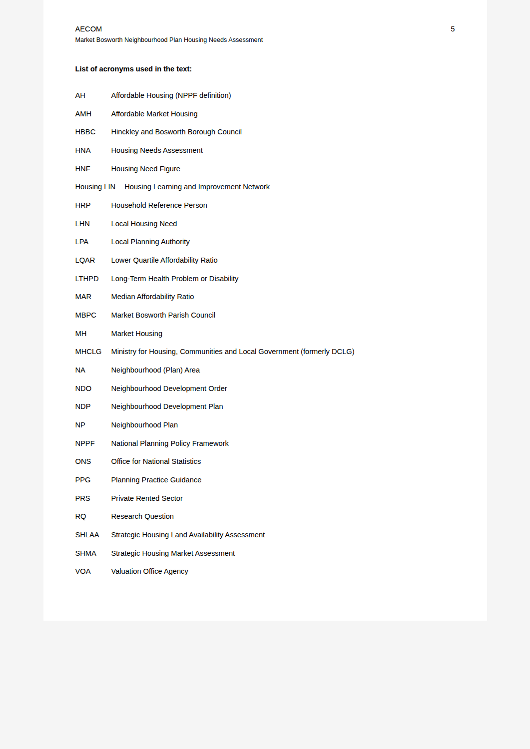AECOM 5
Market Bosworth Neighbourhood Plan Housing Needs Assessment
List of acronyms used in the text:
AH
Affordable Housing (NPPF definition)
AMH
Affordable Market Housing
HBBC
Hinckley and Bosworth Borough Council
HNA
Housing Needs Assessment
HNF
Housing Need Figure
Housing LIN
Housing Learning and Improvement Network
HRP
Household Reference Person
LHN
Local Housing Need
LPA
Local Planning Authority
LQAR
Lower Quartile Affordability Ratio
LTHPD
Long-Term Health Problem or Disability
MAR
Median Affordability Ratio
MBPC
Market Bosworth Parish Council
MH
Market Housing
MHCLG
Ministry for Housing, Communities and Local Government (formerly DCLG)
NA
Neighbourhood (Plan) Area
NDO
Neighbourhood Development Order
NDP
Neighbourhood Development Plan
NP
Neighbourhood Plan
NPPF
National Planning Policy Framework
ONS
Office for National Statistics
PPG
Planning Practice Guidance
PRS
Private Rented Sector
RQ
Research Question
SHLAA
Strategic Housing Land Availability Assessment
SHMA
Strategic Housing Market Assessment
VOA
Valuation Office Agency